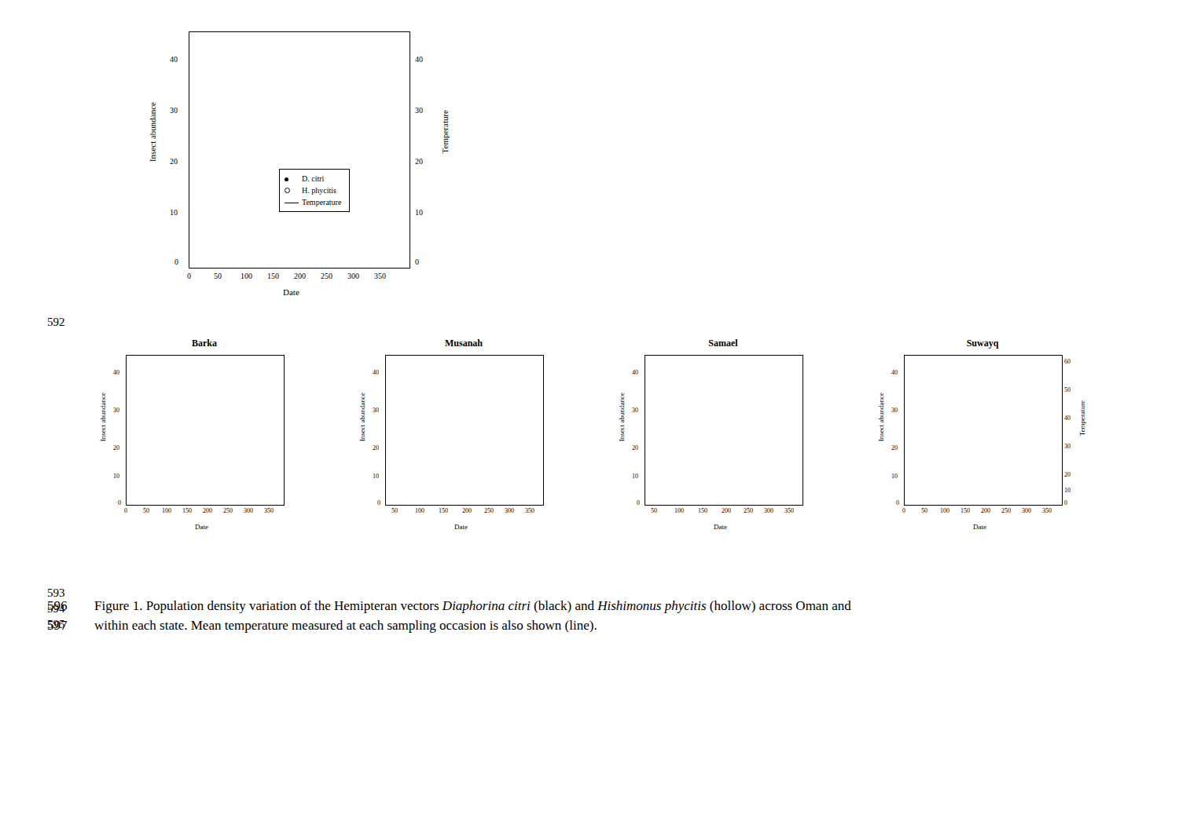Insect abundance
40
30
20
10
0
Temperature
40
30
20
10
0
0
50
100
150
200
250
300
350
Date
| | D. citri |
| | H. phycitis |
| | Temperature |
592
Barka
Insect abundance
40
30
20
10
0
0
50
100
150
200
250
300
350
Date
Musanah
Insect abundance
40
30
20
10
0
50
100
150
200
250
300
350
Date
Samael
Insect abundance
40
30
20
10
0
50
100
150
200
250
300
350
Date
Suwayq
Insect abundance
Temperature
40
30
20
10
0
60
50
40
30
20
10
0
0
50
100
150
200
250
300
350
Date
593
594
595
596 Figure 1. Population density variation of the Hemipteran vectors Diaphorina citri (black) and Hishimonus phycitis (hollow) across Oman and
597 within each state. Mean temperature measured at each sampling occasion is also shown (line).